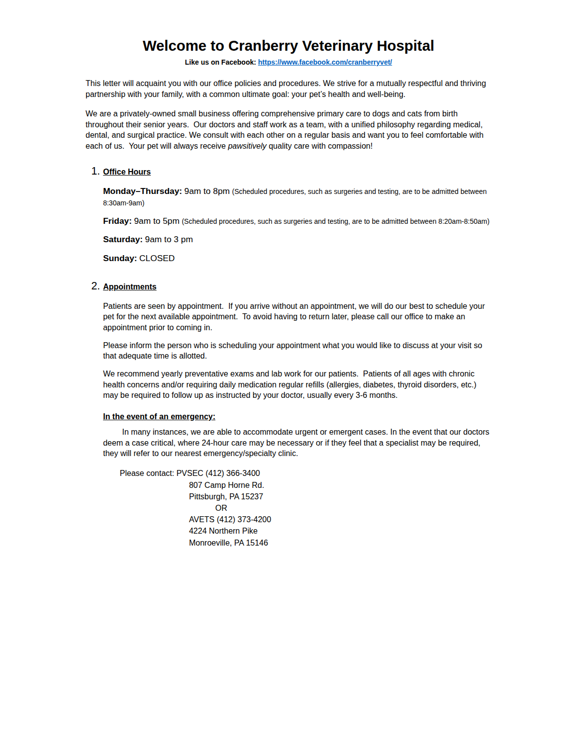Welcome to Cranberry Veterinary Hospital
Like us on Facebook: https://www.facebook.com/cranberryvet/
This letter will acquaint you with our office policies and procedures. We strive for a mutually respectful and thriving partnership with your family, with a common ultimate goal: your pet’s health and well-being.
We are a privately-owned small business offering comprehensive primary care to dogs and cats from birth throughout their senior years. Our doctors and staff work as a team, with a unified philosophy regarding medical, dental, and surgical practice. We consult with each other on a regular basis and want you to feel comfortable with each of us. Your pet will always receive pawsitively quality care with compassion!
Office Hours
Monday–Thursday: 9am to 8pm (Scheduled procedures, such as surgeries and testing, are to be admitted between 8:30am-9am)
Friday: 9am to 5pm (Scheduled procedures, such as surgeries and testing, are to be admitted between 8:20am-8:50am)
Saturday: 9am to 3 pm
Sunday: CLOSED
Appointments
Patients are seen by appointment. If you arrive without an appointment, we will do our best to schedule your pet for the next available appointment. To avoid having to return later, please call our office to make an appointment prior to coming in.
Please inform the person who is scheduling your appointment what you would like to discuss at your visit so that adequate time is allotted.
We recommend yearly preventative exams and lab work for our patients. Patients of all ages with chronic health concerns and/or requiring daily medication regular refills (allergies, diabetes, thyroid disorders, etc.) may be required to follow up as instructed by your doctor, usually every 3-6 months.
In the event of an emergency:
In many instances, we are able to accommodate urgent or emergent cases. In the event that our doctors deem a case critical, where 24-hour care may be necessary or if they feel that a specialist may be required, they will refer to our nearest emergency/specialty clinic.
Please contact: PVSEC (412) 366-3400 807 Camp Horne Rd. Pittsburgh, PA 15237 OR AVETS (412) 373-4200 4224 Northern Pike Monroeville, PA 15146